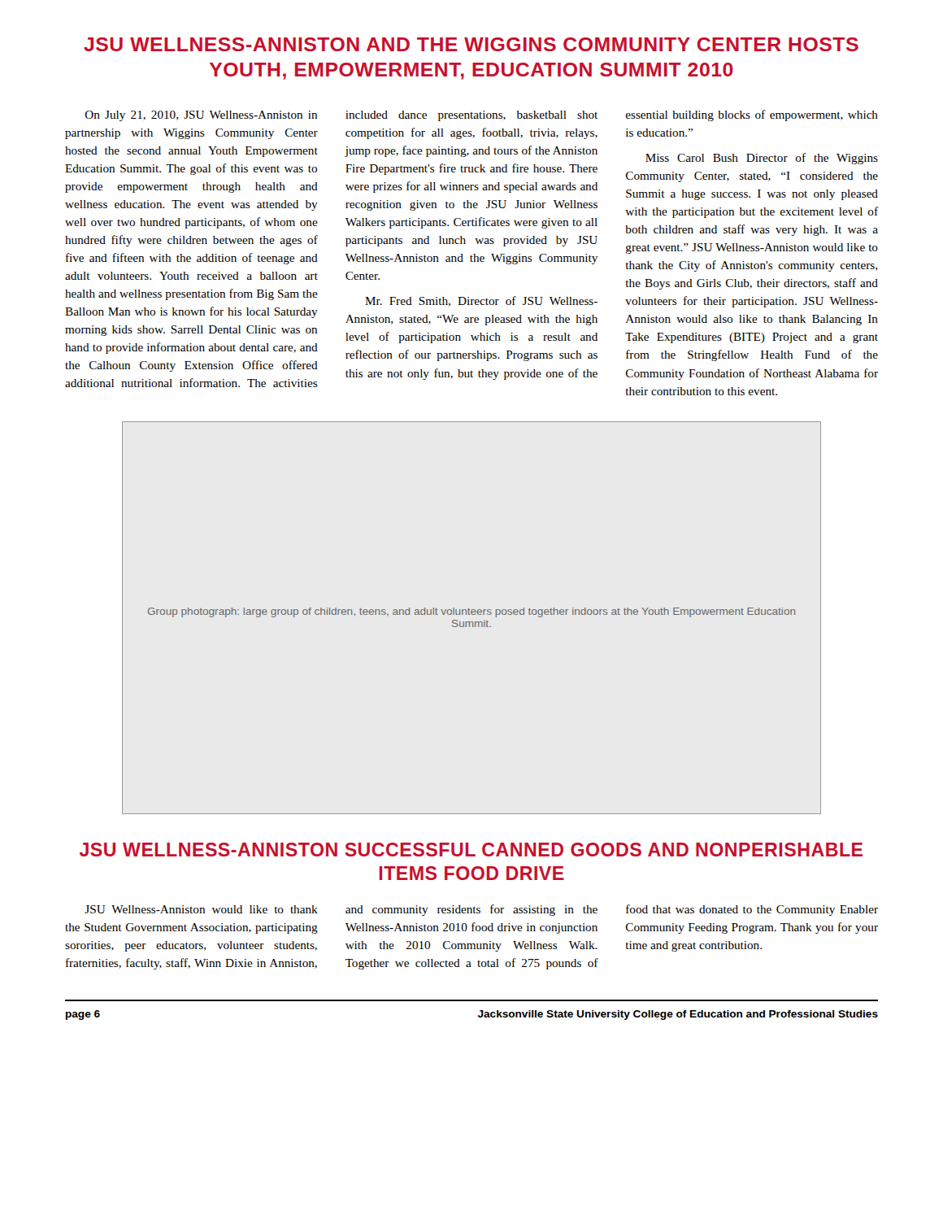JSU Wellness-Anniston and the Wiggins Community Center Hosts Youth, Empowerment, Education Summit 2010
On July 21, 2010, JSU Wellness-Anniston in partnership with Wiggins Community Center hosted the second annual Youth Empowerment Education Summit. The goal of this event was to provide empowerment through health and wellness education. The event was attended by well over two hundred participants, of whom one hundred fifty were children between the ages of five and fifteen with the addition of teenage and adult volunteers. Youth received a balloon art health and wellness presentation from Big Sam the Balloon Man who is known for his local Saturday morning kids show. Sarrell Dental Clinic was on hand to provide information about dental care, and the Calhoun County Extension Office offered additional nutritional information. The activities included dance presentations, basketball shot competition for all ages, football, trivia, relays, jump rope, face painting, and tours of the Anniston Fire Department's fire truck and fire house. There were prizes for all winners and special awards and recognition given to the JSU Junior Wellness Walkers participants. Certificates were given to all participants and lunch was provided by JSU Wellness-Anniston and the Wiggins Community Center.
Mr. Fred Smith, Director of JSU Wellness-Anniston, stated, “We are pleased with the high level of participation which is a result and reflection of our partnerships. Programs such as this are not only fun, but they provide one of the essential building blocks of empowerment, which is education.”
Miss Carol Bush Director of the Wiggins Community Center, stated, “I considered the Summit a huge success. I was not only pleased with the participation but the excitement level of both children and staff was very high. It was a great event.” JSU Wellness-Anniston would like to thank the City of Anniston's community centers, the Boys and Girls Club, their directors, staff and volunteers for their participation. JSU Wellness-Anniston would also like to thank Balancing In Take Expenditures (BITE) Project and a grant from the Stringfellow Health Fund of the Community Foundation of Northeast Alabama for their contribution to this event.
Group photograph: large group of children, teens, and adult volunteers posed together indoors at the Youth Empowerment Education Summit.
JSU Wellness-Anniston Successful Canned Goods and Nonperishable Items Food Drive
JSU Wellness-Anniston would like to thank the Student Government Association, participating sororities, peer educators, volunteer students, fraternities, faculty, staff, Winn Dixie in Anniston, and community residents for assisting in the Wellness-Anniston 2010 food drive in conjunction with the 2010 Community Wellness Walk. Together we collected a total of 275 pounds of food that was donated to the Community Enabler Community Feeding Program. Thank you for your time and great contribution.
page 6 Jacksonville State University College of Education and Professional Studies